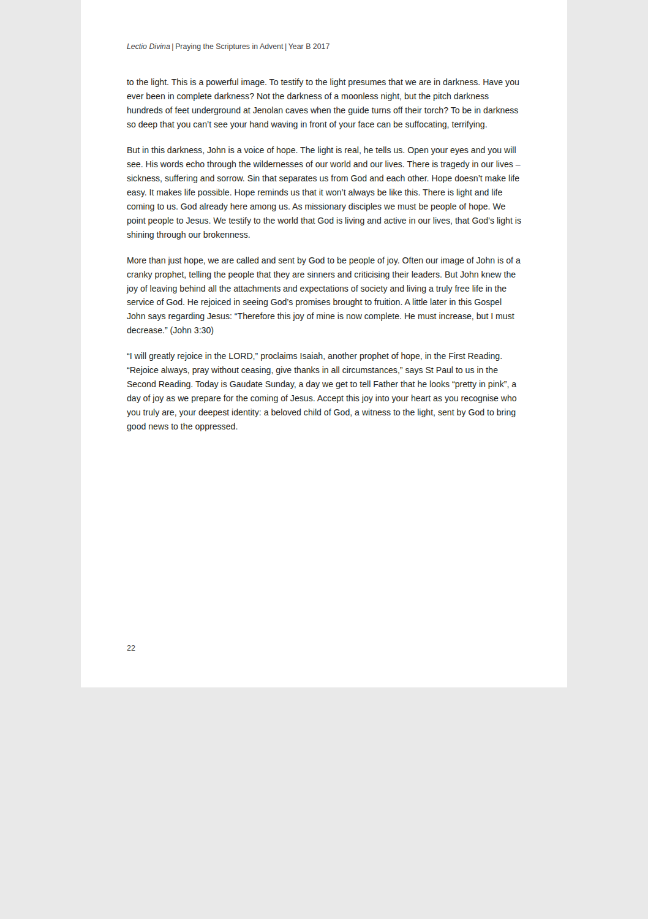Lectio Divina | Praying the Scriptures in Advent | Year B 2017
to the light. This is a powerful image. To testify to the light presumes that we are in darkness. Have you ever been in complete darkness? Not the darkness of a moonless night, but the pitch darkness hundreds of feet underground at Jenolan caves when the guide turns off their torch? To be in darkness so deep that you can’t see your hand waving in front of your face can be suffocating, terrifying.
But in this darkness, John is a voice of hope. The light is real, he tells us. Open your eyes and you will see. His words echo through the wildernesses of our world and our lives. There is tragedy in our lives – sickness, suffering and sorrow. Sin that separates us from God and each other. Hope doesn’t make life easy. It makes life possible. Hope reminds us that it won’t always be like this. There is light and life coming to us. God already here among us. As missionary disciples we must be people of hope. We point people to Jesus. We testify to the world that God is living and active in our lives, that God’s light is shining through our brokenness.
More than just hope, we are called and sent by God to be people of joy. Often our image of John is of a cranky prophet, telling the people that they are sinners and criticising their leaders. But John knew the joy of leaving behind all the attachments and expectations of society and living a truly free life in the service of God. He rejoiced in seeing God’s promises brought to fruition. A little later in this Gospel John says regarding Jesus: “Therefore this joy of mine is now complete. He must increase, but I must decrease.” (John 3:30)
“I will greatly rejoice in the LORD,” proclaims Isaiah, another prophet of hope, in the First Reading. “Rejoice always, pray without ceasing, give thanks in all circumstances,” says St Paul to us in the Second Reading. Today is Gaudate Sunday, a day we get to tell Father that he looks “pretty in pink”, a day of joy as we prepare for the coming of Jesus. Accept this joy into your heart as you recognise who you truly are, your deepest identity: a beloved child of God, a witness to the light, sent by God to bring good news to the oppressed.
22